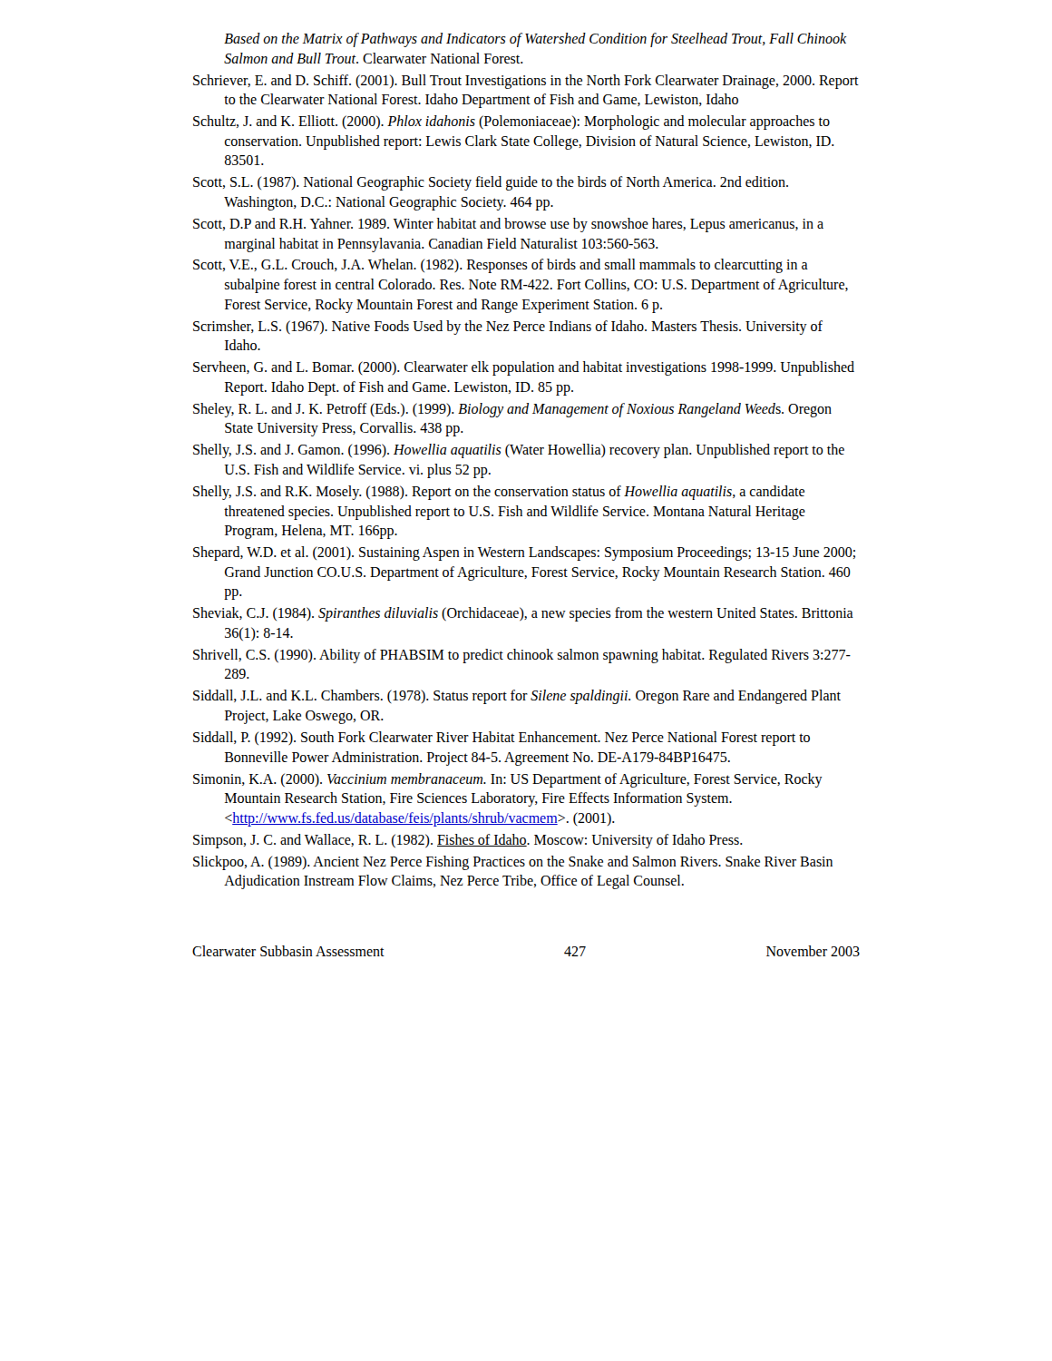Based on the Matrix of Pathways and Indicators of Watershed Condition for Steelhead Trout, Fall Chinook Salmon and Bull Trout. Clearwater National Forest.
Schriever, E. and D. Schiff. (2001). Bull Trout Investigations in the North Fork Clearwater Drainage, 2000. Report to the Clearwater National Forest. Idaho Department of Fish and Game, Lewiston, Idaho
Schultz, J. and K. Elliott. (2000). Phlox idahonis (Polemoniaceae): Morphologic and molecular approaches to conservation. Unpublished report: Lewis Clark State College, Division of Natural Science, Lewiston, ID. 83501.
Scott, S.L. (1987). National Geographic Society field guide to the birds of North America. 2nd edition. Washington, D.C.: National Geographic Society. 464 pp.
Scott, D.P and R.H. Yahner. 1989. Winter habitat and browse use by snowshoe hares, Lepus americanus, in a marginal habitat in Pennsylavania. Canadian Field Naturalist 103:560-563.
Scott, V.E., G.L. Crouch, J.A. Whelan. (1982). Responses of birds and small mammals to clearcutting in a subalpine forest in central Colorado. Res. Note RM-422. Fort Collins, CO: U.S. Department of Agriculture, Forest Service, Rocky Mountain Forest and Range Experiment Station. 6 p.
Scrimsher, L.S. (1967). Native Foods Used by the Nez Perce Indians of Idaho. Masters Thesis. University of Idaho.
Servheen, G. and L. Bomar. (2000). Clearwater elk population and habitat investigations 1998-1999. Unpublished Report. Idaho Dept. of Fish and Game. Lewiston, ID. 85 pp.
Sheley, R. L. and J. K. Petroff (Eds.). (1999). Biology and Management of Noxious Rangeland Weeds. Oregon State University Press, Corvallis. 438 pp.
Shelly, J.S. and J. Gamon. (1996). Howellia aquatilis (Water Howellia) recovery plan. Unpublished report to the U.S. Fish and Wildlife Service. vi. plus 52 pp.
Shelly, J.S. and R.K. Mosely. (1988). Report on the conservation status of Howellia aquatilis, a candidate threatened species. Unpublished report to U.S. Fish and Wildlife Service. Montana Natural Heritage Program, Helena, MT. 166pp.
Shepard, W.D. et al. (2001). Sustaining Aspen in Western Landscapes: Symposium Proceedings; 13-15 June 2000; Grand Junction CO.U.S. Department of Agriculture, Forest Service, Rocky Mountain Research Station. 460 pp.
Sheviak, C.J. (1984). Spiranthes diluvialis (Orchidaceae), a new species from the western United States. Brittonia 36(1): 8-14.
Shrivell, C.S. (1990). Ability of PHABSIM to predict chinook salmon spawning habitat. Regulated Rivers 3:277-289.
Siddall, J.L. and K.L. Chambers. (1978). Status report for Silene spaldingii. Oregon Rare and Endangered Plant Project, Lake Oswego, OR.
Siddall, P. (1992). South Fork Clearwater River Habitat Enhancement. Nez Perce National Forest report to Bonneville Power Administration. Project 84-5. Agreement No. DE-A179-84BP16475.
Simonin, K.A. (2000). Vaccinium membranaceum. In: US Department of Agriculture, Forest Service, Rocky Mountain Research Station, Fire Sciences Laboratory, Fire Effects Information System. <http://www.fs.fed.us/database/feis/plants/shrub/vacmem>. (2001).
Simpson, J. C. and Wallace, R. L. (1982). Fishes of Idaho. Moscow: University of Idaho Press.
Slickpoo, A. (1989). Ancient Nez Perce Fishing Practices on the Snake and Salmon Rivers. Snake River Basin Adjudication Instream Flow Claims, Nez Perce Tribe, Office of Legal Counsel.
Clearwater Subbasin Assessment 427 November 2003